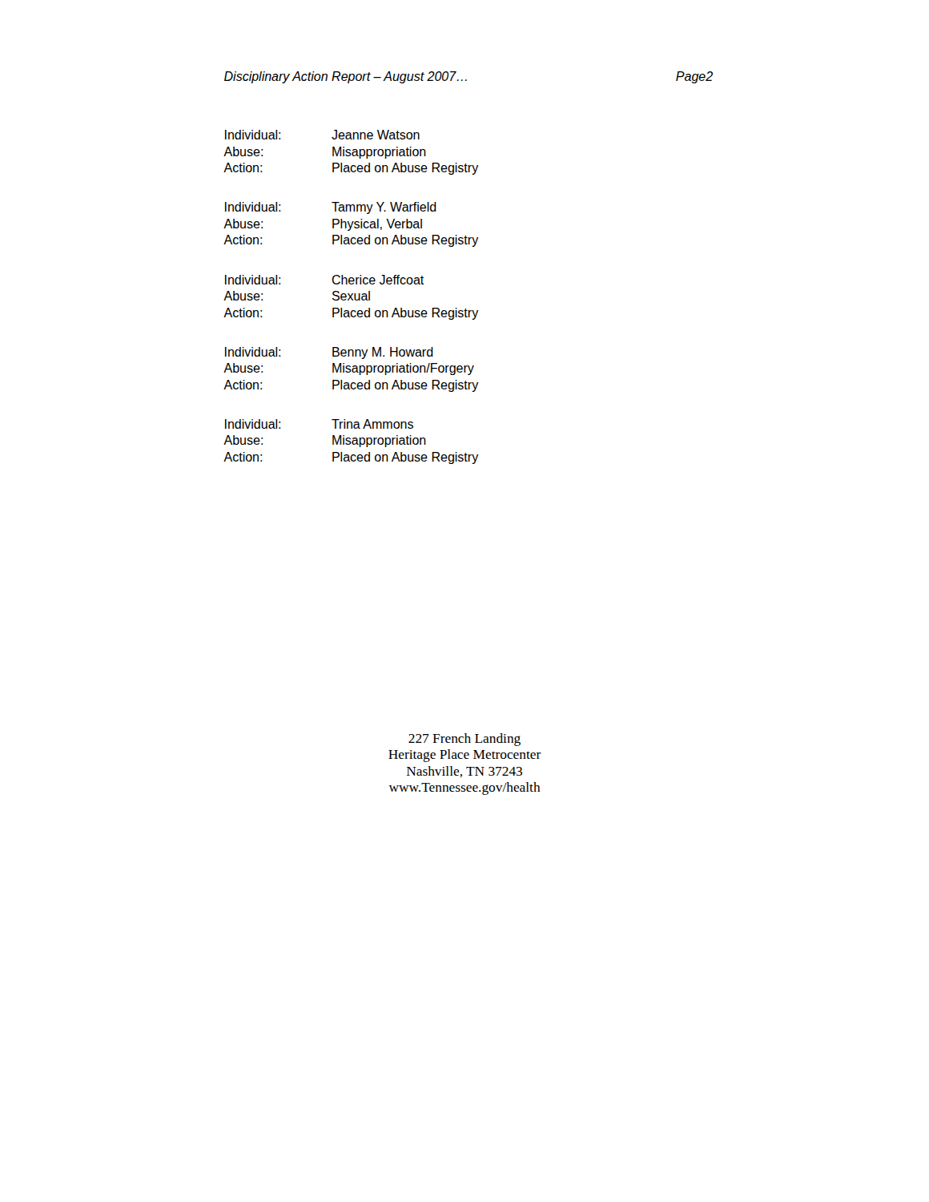Disciplinary Action Report – August 2007… Page2
| Individual: | Jeanne Watson |
| Abuse: | Misappropriation |
| Action: | Placed on Abuse Registry |
| Individual: | Tammy Y. Warfield |
| Abuse: | Physical, Verbal |
| Action: | Placed on Abuse Registry |
| Individual: | Cherice Jeffcoat |
| Abuse: | Sexual |
| Action: | Placed on Abuse Registry |
| Individual: | Benny M. Howard |
| Abuse: | Misappropriation/Forgery |
| Action: | Placed on Abuse Registry |
| Individual: | Trina Ammons |
| Abuse: | Misappropriation |
| Action: | Placed on Abuse Registry |
227 French Landing
Heritage Place Metrocenter
Nashville, TN 37243
www.Tennessee.gov/health